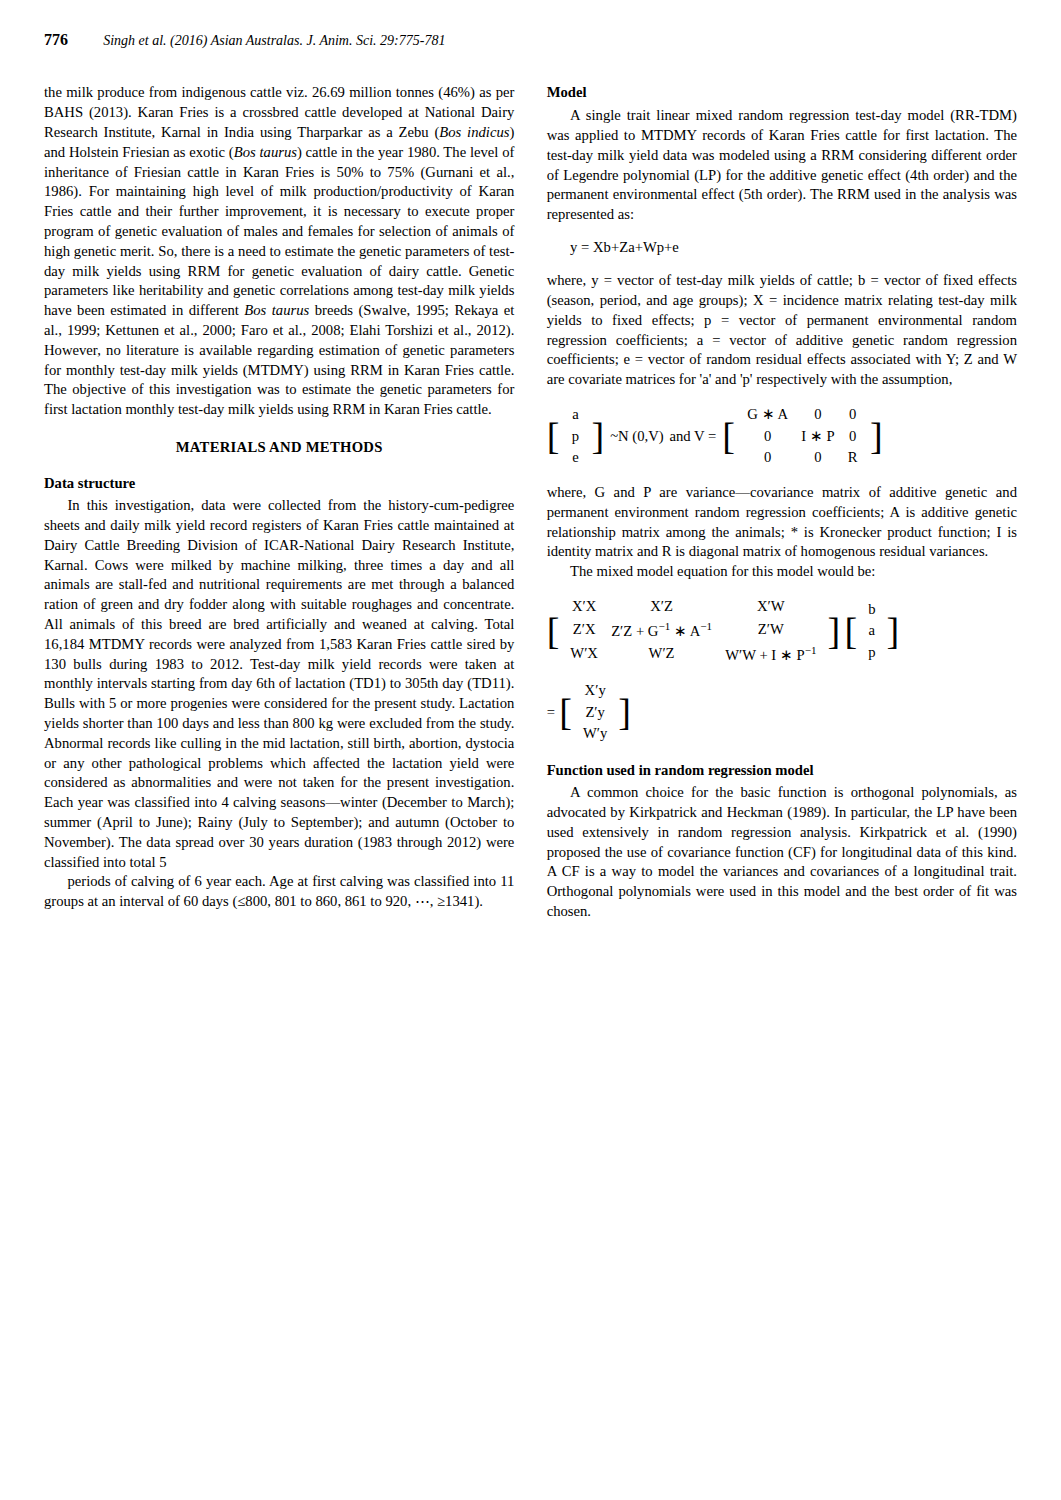776 Singh et al. (2016) Asian Australas. J. Anim. Sci. 29:775-781
the milk produce from indigenous cattle viz. 26.69 million tonnes (46%) as per BAHS (2013). Karan Fries is a crossbred cattle developed at National Dairy Research Institute, Karnal in India using Tharparkar as a Zebu (Bos indicus) and Holstein Friesian as exotic (Bos taurus) cattle in the year 1980. The level of inheritance of Friesian cattle in Karan Fries is 50% to 75% (Gurnani et al., 1986). For maintaining high level of milk production/productivity of Karan Fries cattle and their further improvement, it is necessary to execute proper program of genetic evaluation of males and females for selection of animals of high genetic merit. So, there is a need to estimate the genetic parameters of test-day milk yields using RRM for genetic evaluation of dairy cattle. Genetic parameters like heritability and genetic correlations among test-day milk yields have been estimated in different Bos taurus breeds (Swalve, 1995; Rekaya et al., 1999; Kettunen et al., 2000; Faro et al., 2008; Elahi Torshizi et al., 2012). However, no literature is available regarding estimation of genetic parameters for monthly test-day milk yields (MTDMY) using RRM in Karan Fries cattle. The objective of this investigation was to estimate the genetic parameters for first lactation monthly test-day milk yields using RRM in Karan Fries cattle.
Materials and Methods
Data structure
In this investigation, data were collected from the history-cum-pedigree sheets and daily milk yield record registers of Karan Fries cattle maintained at Dairy Cattle Breeding Division of ICAR-National Dairy Research Institute, Karnal. Cows were milked by machine milking, three times a day and all animals are stall-fed and nutritional requirements are met through a balanced ration of green and dry fodder along with suitable roughages and concentrate. All animals of this breed are bred artificially and weaned at calving. Total 16,184 MTDMY records were analyzed from 1,583 Karan Fries cattle sired by 130 bulls during 1983 to 2012. Test-day milk yield records were taken at monthly intervals starting from day 6th of lactation (TD1) to 305th day (TD11). Bulls with 5 or more progenies were considered for the present study. Lactation yields shorter than 100 days and less than 800 kg were excluded from the study. Abnormal records like culling in the mid lactation, still birth, abortion, dystocia or any other pathological problems which affected the lactation yield were considered as abnormalities and were not taken for the present investigation. Each year was classified into 4 calving seasons—winter (December to March); summer (April to June); Rainy (July to September); and autumn (October to November). The data spread over 30 years duration (1983 through 2012) were classified into total 5
periods of calving of 6 year each. Age at first calving was classified into 11 groups at an interval of 60 days (≤800, 801 to 860, 861 to 920, ⋯, ≥1341).
Model
A single trait linear mixed random regression test-day model (RR-TDM) was applied to MTDMY records of Karan Fries cattle for first lactation. The test-day milk yield data was modeled using a RRM considering different order of Legendre polynomial (LP) for the additive genetic effect (4th order) and the permanent environmental effect (5th order). The RRM used in the analysis was represented as:
y = Xb+Za+Wp+e
where, y = vector of test-day milk yields of cattle; b = vector of fixed effects (season, period, and age groups); X = incidence matrix relating test-day milk yields to fixed effects; p = vector of permanent environmental random regression coefficients; a = vector of additive genetic random regression coefficients; e = vector of random residual effects associated with Y; Z and W are covariate matrices for 'a' and 'p' respectively with the assumption,
[
| a |
| p |
| e |
] ~N (0,V) and V = [
| G ∗ A | 0 | 0 |
| 0 | I ∗ P | 0 |
| 0 | 0 | R |
]
where, G and P are variance—covariance matrix of additive genetic and permanent environment random regression coefficients; A is additive genetic relationship matrix among the animals; * is Kronecker product function; I is identity matrix and R is diagonal matrix of homogenous residual variances.
The mixed model equation for this model would be:
[
| X′X | X′Z | X′W |
| Z′X | Z′Z + G −1 ∗ A −1 | Z′W |
| W′X | W′Z | W′W + I ∗ P −1 |
] [
| b |
| a |
| p |
]
= [
| X′y |
| Z′y |
| W′y |
]
Function used in random regression model
A common choice for the basic function is orthogonal polynomials, as advocated by Kirkpatrick and Heckman (1989). In particular, the LP have been used extensively in random regression analysis. Kirkpatrick et al. (1990) proposed the use of covariance function (CF) for longitudinal data of this kind. A CF is a way to model the variances and covariances of a longitudinal trait. Orthogonal polynomials were used in this model and the best order of fit was chosen.